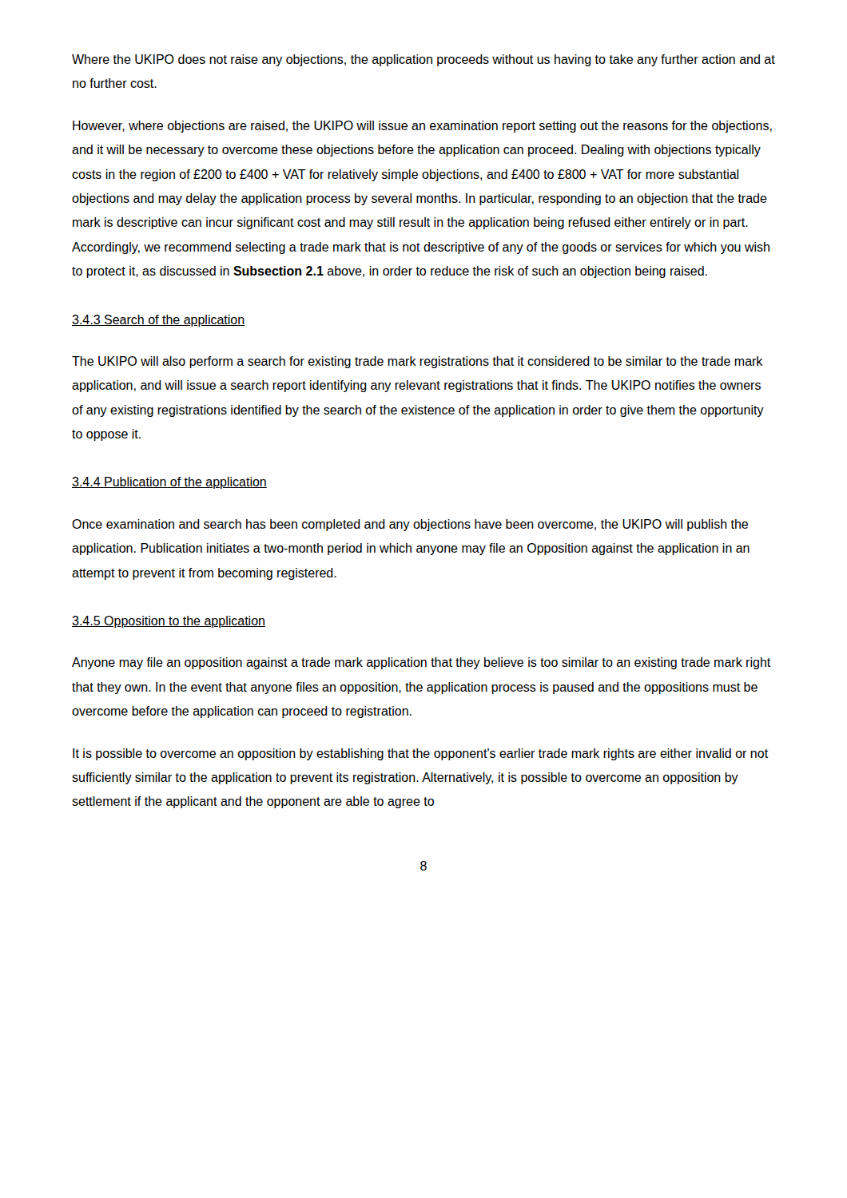Where the UKIPO does not raise any objections, the application proceeds without us having to take any further action and at no further cost.
However, where objections are raised, the UKIPO will issue an examination report setting out the reasons for the objections, and it will be necessary to overcome these objections before the application can proceed. Dealing with objections typically costs in the region of £200 to £400 + VAT for relatively simple objections, and £400 to £800 + VAT for more substantial objections and may delay the application process by several months. In particular, responding to an objection that the trade mark is descriptive can incur significant cost and may still result in the application being refused either entirely or in part. Accordingly, we recommend selecting a trade mark that is not descriptive of any of the goods or services for which you wish to protect it, as discussed in Subsection 2.1 above, in order to reduce the risk of such an objection being raised.
3.4.3 Search of the application
The UKIPO will also perform a search for existing trade mark registrations that it considered to be similar to the trade mark application, and will issue a search report identifying any relevant registrations that it finds. The UKIPO notifies the owners of any existing registrations identified by the search of the existence of the application in order to give them the opportunity to oppose it.
3.4.4 Publication of the application
Once examination and search has been completed and any objections have been overcome, the UKIPO will publish the application. Publication initiates a two-month period in which anyone may file an Opposition against the application in an attempt to prevent it from becoming registered.
3.4.5 Opposition to the application
Anyone may file an opposition against a trade mark application that they believe is too similar to an existing trade mark right that they own. In the event that anyone files an opposition, the application process is paused and the oppositions must be overcome before the application can proceed to registration.
It is possible to overcome an opposition by establishing that the opponent's earlier trade mark rights are either invalid or not sufficiently similar to the application to prevent its registration. Alternatively, it is possible to overcome an opposition by settlement if the applicant and the opponent are able to agree to
8